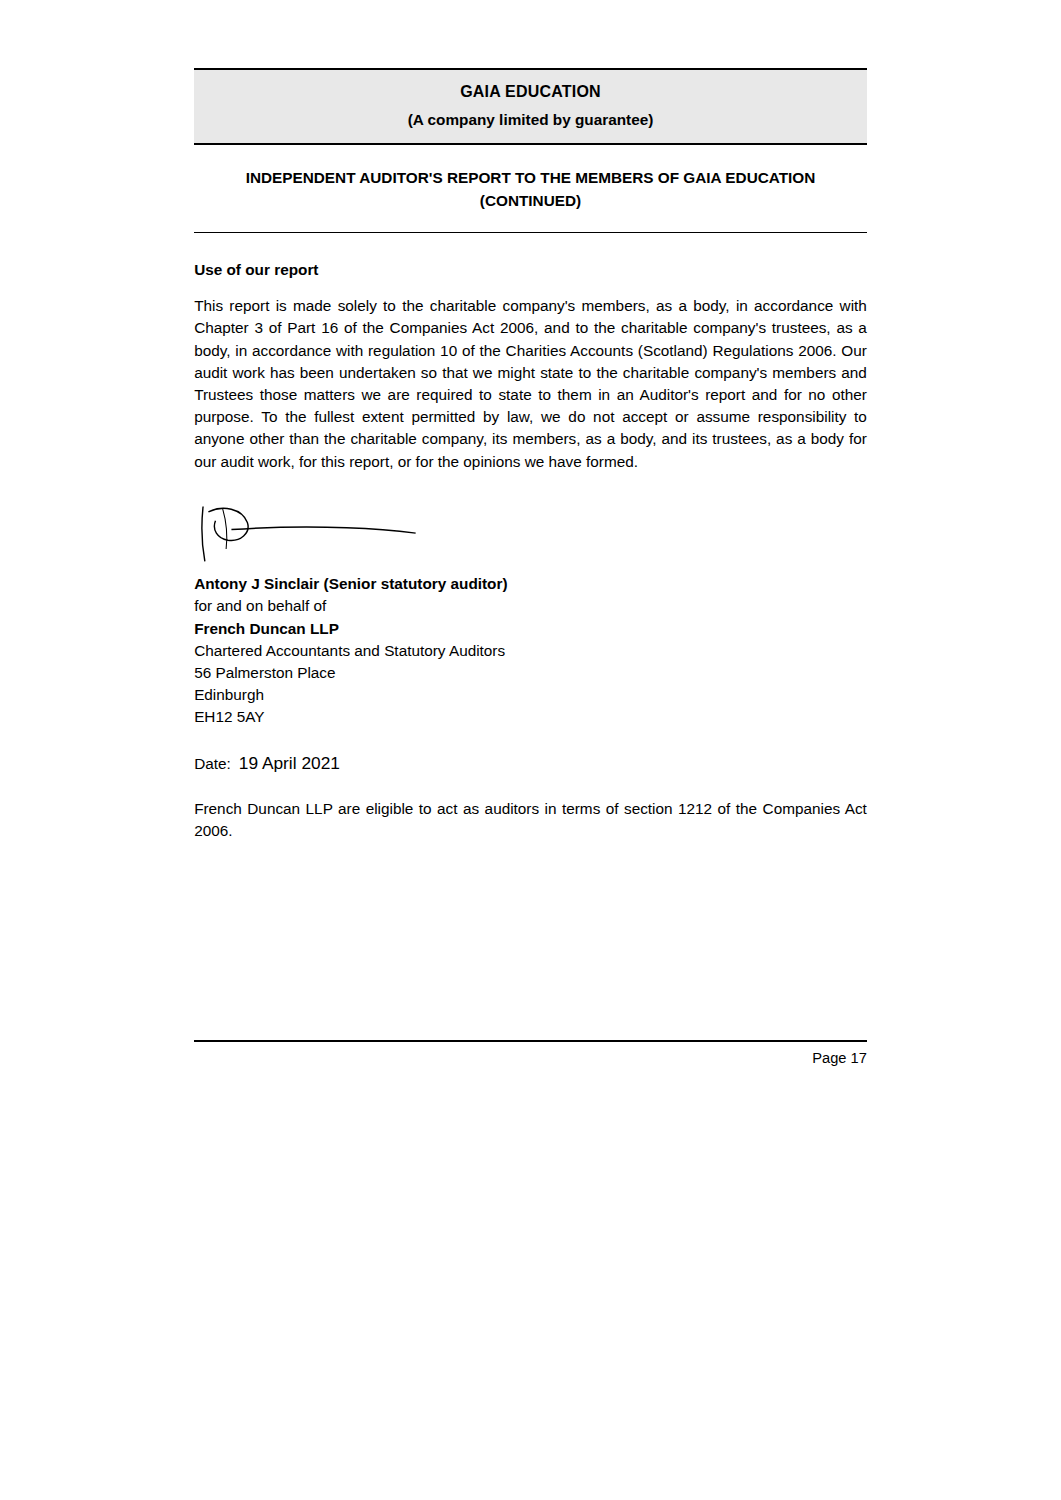GAIA EDUCATION
(A company limited by guarantee)
INDEPENDENT AUDITOR'S REPORT TO THE MEMBERS OF GAIA EDUCATION (CONTINUED)
Use of our report
This report is made solely to the charitable company's members, as a body, in accordance with Chapter 3 of Part 16 of the Companies Act 2006, and to the charitable company's trustees, as a body, in accordance with regulation 10 of the Charities Accounts (Scotland) Regulations 2006. Our audit work has been undertaken so that we might state to the charitable company's members and Trustees those matters we are required to state to them in an Auditor's report and for no other purpose. To the fullest extent permitted by law, we do not accept or assume responsibility to anyone other than the charitable company, its members, as a body, and its trustees, as a body for our audit work, for this report, or for the opinions we have formed.
Antony J Sinclair (Senior statutory auditor)
for and on behalf of
French Duncan LLP
Chartered Accountants and Statutory Auditors
56 Palmerston Place
Edinburgh
EH12 5AY
Date: 19 April 2021
French Duncan LLP are eligible to act as auditors in terms of section 1212 of the Companies Act 2006.
Page 17